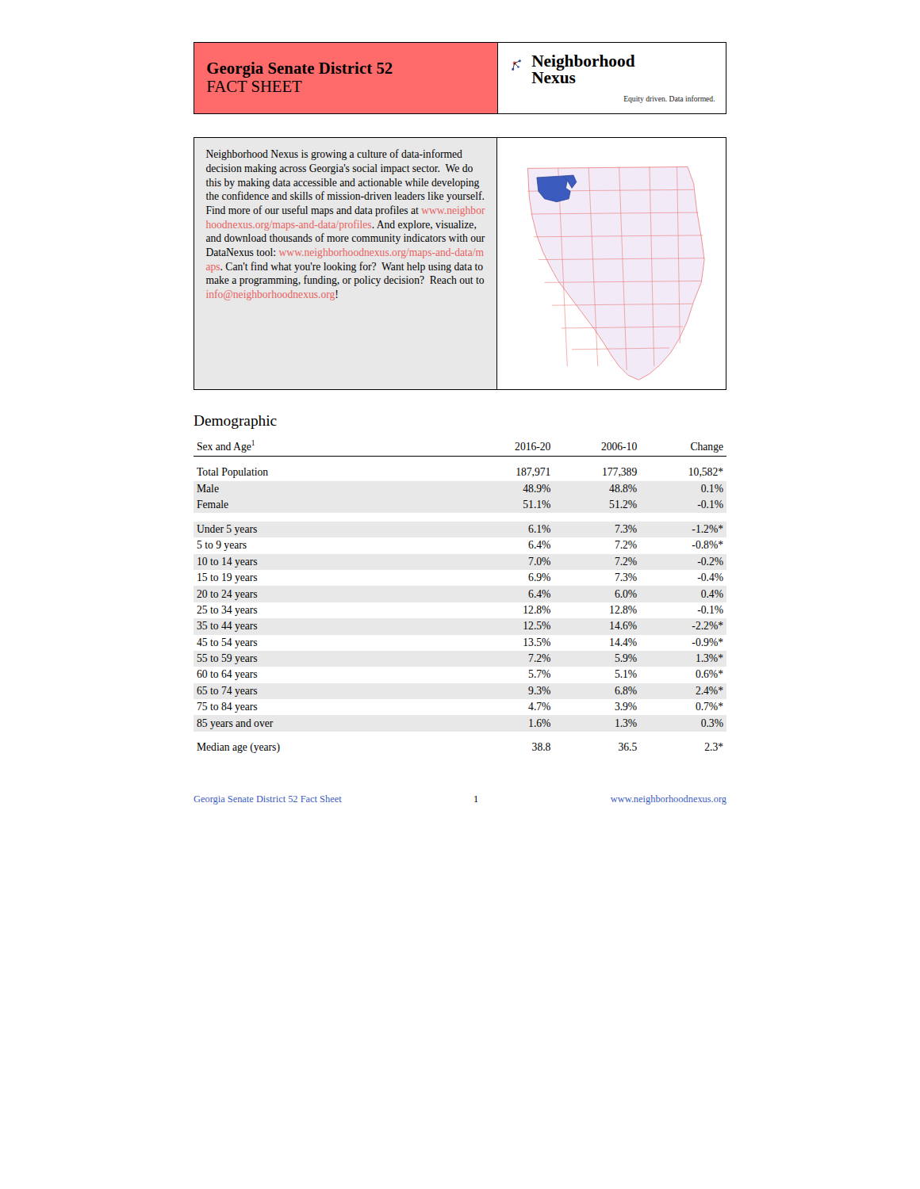Georgia Senate District 52
FACT SHEET
Neighborhood
Nexus
Equity driven. Data informed.
Neighborhood Nexus is growing a culture of data-informed decision making across Georgia's social impact sector. We do this by making data accessible and actionable while developing the confidence and skills of mission-driven leaders like yourself. Find more of our useful maps and data profiles at www.neighborhoodnexus.org/maps-and-data/profiles. And explore, visualize, and download thousands of more community indicators with our DataNexus tool: www.neighborhoodnexus.org/maps-and-data/maps. Can't find what you're looking for? Want help using data to make a programming, funding, or policy decision? Reach out to info@neighborhoodnexus.org!
Demographic
| Sex and Age 1 | 2016-20 | 2006-10 | Change |
| --- | --- | --- | --- |
| Total Population | 187,971 | 177,389 | 10,582* |
| Male | 48.9% | 48.8% | 0.1% |
| Female | 51.1% | 51.2% | -0.1% |
| Under 5 years | 6.1% | 7.3% | -1.2%* |
| 5 to 9 years | 6.4% | 7.2% | -0.8%* |
| 10 to 14 years | 7.0% | 7.2% | -0.2% |
| 15 to 19 years | 6.9% | 7.3% | -0.4% |
| 20 to 24 years | 6.4% | 6.0% | 0.4% |
| 25 to 34 years | 12.8% | 12.8% | -0.1% |
| 35 to 44 years | 12.5% | 14.6% | -2.2%* |
| 45 to 54 years | 13.5% | 14.4% | -0.9%* |
| 55 to 59 years | 7.2% | 5.9% | 1.3%* |
| 60 to 64 years | 5.7% | 5.1% | 0.6%* |
| 65 to 74 years | 9.3% | 6.8% | 2.4%* |
| 75 to 84 years | 4.7% | 3.9% | 0.7%* |
| 85 years and over | 1.6% | 1.3% | 0.3% |
| Median age (years) | 38.8 | 36.5 | 2.3* |
Georgia Senate District 52 Fact Sheet
1
www.neighborhoodnexus.org